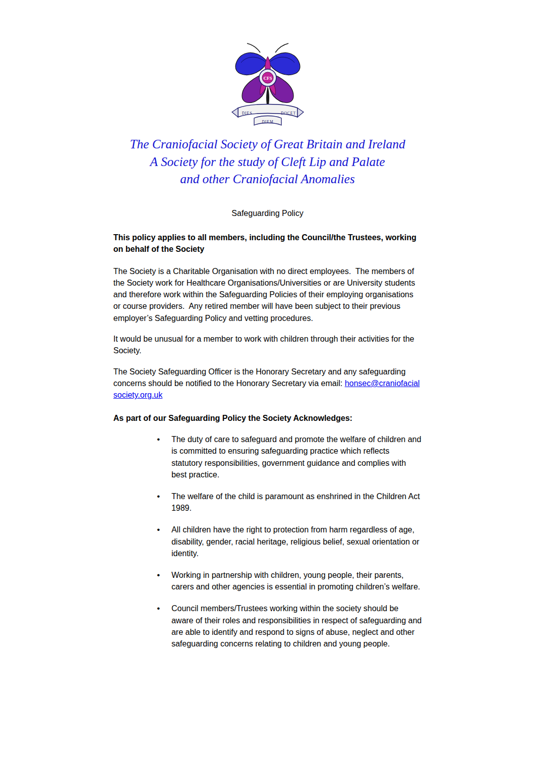Craniofacial Society crest CFS DIES DOCET DIEM
The Craniofacial Society of Great Britain and Ireland A Society for the study of Cleft Lip and Palate and other Craniofacial Anomalies
Safeguarding Policy
This policy applies to all members, including the Council/the Trustees, working on behalf of the Society
The Society is a Charitable Organisation with no direct employees. The members of the Society work for Healthcare Organisations/Universities or are University students and therefore work within the Safeguarding Policies of their employing organisations or course providers. Any retired member will have been subject to their previous employer’s Safeguarding Policy and vetting procedures.
It would be unusual for a member to work with children through their activities for the Society.
The Society Safeguarding Officer is the Honorary Secretary and any safeguarding concerns should be notified to the Honorary Secretary via email: honsec@craniofacialsociety.org.uk
As part of our Safeguarding Policy the Society Acknowledges:
The duty of care to safeguard and promote the welfare of children and is committed to ensuring safeguarding practice which reflects statutory responsibilities, government guidance and complies with best practice.
The welfare of the child is paramount as enshrined in the Children Act 1989.
All children have the right to protection from harm regardless of age, disability, gender, racial heritage, religious belief, sexual orientation or identity.
Working in partnership with children, young people, their parents, carers and other agencies is essential in promoting children’s welfare.
Council members/Trustees working within the society should be aware of their roles and responsibilities in respect of safeguarding and are able to identify and respond to signs of abuse, neglect and other safeguarding concerns relating to children and young people.